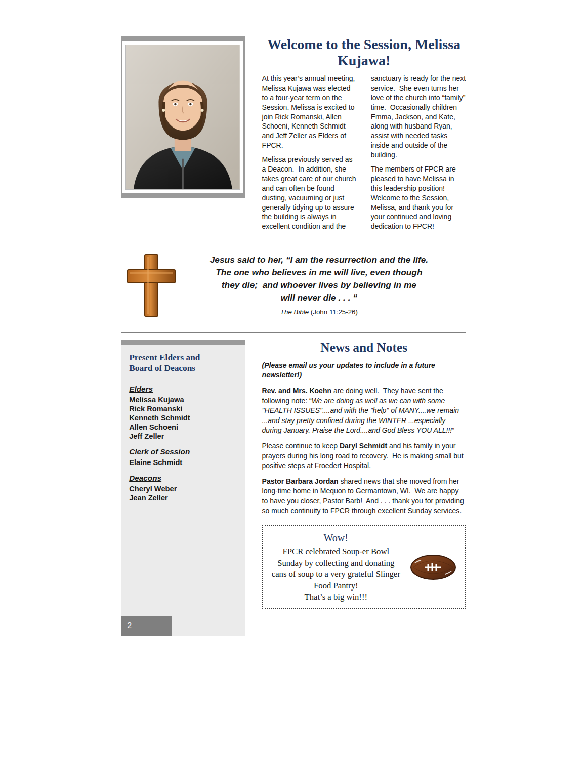Welcome to the Session, Melissa Kujawa!
At this year’s annual meeting, Melissa Kujawa was elected to a four-year term on the Session. Melissa is excited to join Rick Romanski, Allen Schoeni, Kenneth Schmidt and Jeff Zeller as Elders of FPCR.
Melissa previously served as a Deacon. In addition, she takes great care of our church and can often be found dusting, vacuuming or just generally tidying up to assure the building is always in excellent condition and the sanctuary is ready for the next service. She even turns her love of the church into “family” time. Occasionally children Emma, Jackson, and Kate, along with husband Ryan, assist with needed tasks inside and outside of the building.
The members of FPCR are pleased to have Melissa in this leadership position! Welcome to the Session, Melissa, and thank you for your continued and loving dedication to FPCR!
Jesus said to her, “I am the resurrection and the life.
The one who believes in me will live, even though
they die; and whoever lives by believing in me
will never die . . . “ The Bible (John 11:25-26)
Present Elders and
Board of Deacons
Elders
Melissa Kujawa
Rick Romanski
Kenneth Schmidt
Allen Schoeni
Jeff Zeller
Clerk of Session
Elaine Schmidt
Deacons
Cheryl Weber
Jean Zeller
2
News and Notes
(Please email us your updates to include in a future newsletter!)
Rev. and Mrs. Koehn are doing well. They have sent the following note: “We are doing as well as we can with some "HEALTH ISSUES"....and with the "help" of MANY....we remain ...and stay pretty confined during the WINTER ...especially during January. Praise the Lord....and God Bless YOU ALL!!!”
Please continue to keep Daryl Schmidt and his family in your prayers during his long road to recovery. He is making small but positive steps at Froedert Hospital.
Pastor Barbara Jordan shared news that she moved from her long-time home in Mequon to Germantown, WI. We are happy to have you closer, Pastor Barb! And . . . thank you for providing so much continuity to FPCR through excellent Sunday services.
Wow! FPCR celebrated Soup-er Bowl Sunday by collecting and donating cans of soup to a very grateful Slinger Food Pantry!
That’s a big win!!!